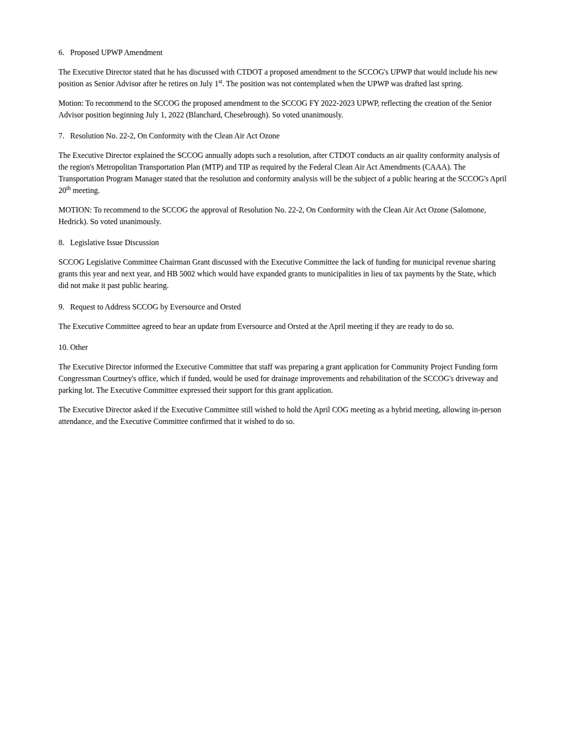6. Proposed UPWP Amendment
The Executive Director stated that he has discussed with CTDOT a proposed amendment to the SCCOG's UPWP that would include his new position as Senior Advisor after he retires on July 1st. The position was not contemplated when the UPWP was drafted last spring.
Motion: To recommend to the SCCOG the proposed amendment to the SCCOG FY 2022-2023 UPWP, reflecting the creation of the Senior Advisor position beginning July 1, 2022 (Blanchard, Chesebrough). So voted unanimously.
7. Resolution No. 22-2, On Conformity with the Clean Air Act Ozone
The Executive Director explained the SCCOG annually adopts such a resolution, after CTDOT conducts an air quality conformity analysis of the region's Metropolitan Transportation Plan (MTP) and TIP as required by the Federal Clean Air Act Amendments (CAAA). The Transportation Program Manager stated that the resolution and conformity analysis will be the subject of a public hearing at the SCCOG's April 20th meeting.
MOTION: To recommend to the SCCOG the approval of Resolution No. 22-2, On Conformity with the Clean Air Act Ozone (Salomone, Hedrick). So voted unanimously.
8. Legislative Issue Discussion
SCCOG Legislative Committee Chairman Grant discussed with the Executive Committee the lack of funding for municipal revenue sharing grants this year and next year, and HB 5002 which would have expanded grants to municipalities in lieu of tax payments by the State, which did not make it past public hearing.
9. Request to Address SCCOG by Eversource and Orsted
The Executive Committee agreed to hear an update from Eversource and Orsted at the April meeting if they are ready to do so.
10. Other
The Executive Director informed the Executive Committee that staff was preparing a grant application for Community Project Funding form Congressman Courtney's office, which if funded, would be used for drainage improvements and rehabilitation of the SCCOG's driveway and parking lot. The Executive Committee expressed their support for this grant application.
The Executive Director asked if the Executive Committee still wished to hold the April COG meeting as a hybrid meeting, allowing in-person attendance, and the Executive Committee confirmed that it wished to do so.